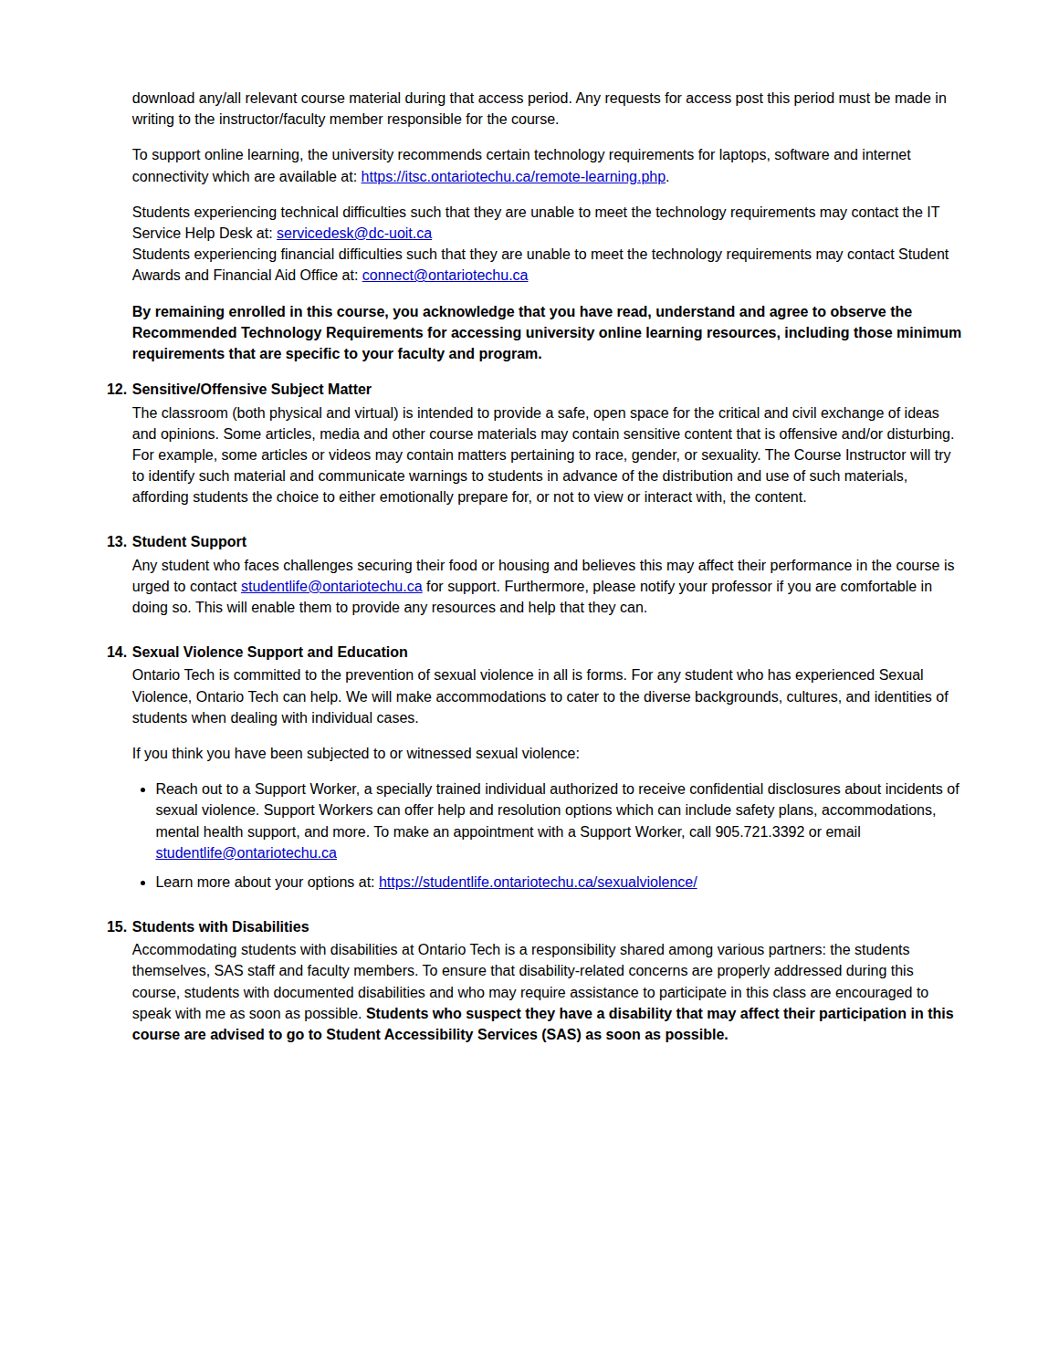download any/all relevant course material during that access period. Any requests for access post this period must be made in writing to the instructor/faculty member responsible for the course.
To support online learning, the university recommends certain technology requirements for laptops, software and internet connectivity which are available at: https://itsc.ontariotechu.ca/remote-learning.php.
Students experiencing technical difficulties such that they are unable to meet the technology requirements may contact the IT Service Help Desk at: servicedesk@dc-uoit.ca
Students experiencing financial difficulties such that they are unable to meet the technology requirements may contact Student Awards and Financial Aid Office at: connect@ontariotechu.ca
By remaining enrolled in this course, you acknowledge that you have read, understand and agree to observe the Recommended Technology Requirements for accessing university online learning resources, including those minimum requirements that are specific to your faculty and program.
12. Sensitive/Offensive Subject Matter
The classroom (both physical and virtual) is intended to provide a safe, open space for the critical and civil exchange of ideas and opinions. Some articles, media and other course materials may contain sensitive content that is offensive and/or disturbing. For example, some articles or videos may contain matters pertaining to race, gender, or sexuality. The Course Instructor will try to identify such material and communicate warnings to students in advance of the distribution and use of such materials, affording students the choice to either emotionally prepare for, or not to view or interact with, the content.
13. Student Support
Any student who faces challenges securing their food or housing and believes this may affect their performance in the course is urged to contact studentlife@ontariotechu.ca for support. Furthermore, please notify your professor if you are comfortable in doing so. This will enable them to provide any resources and help that they can.
14. Sexual Violence Support and Education
Ontario Tech is committed to the prevention of sexual violence in all is forms. For any student who has experienced Sexual Violence, Ontario Tech can help. We will make accommodations to cater to the diverse backgrounds, cultures, and identities of students when dealing with individual cases.
If you think you have been subjected to or witnessed sexual violence:
Reach out to a Support Worker, a specially trained individual authorized to receive confidential disclosures about incidents of sexual violence. Support Workers can offer help and resolution options which can include safety plans, accommodations, mental health support, and more. To make an appointment with a Support Worker, call 905.721.3392 or email studentlife@ontariotechu.ca
Learn more about your options at: https://studentlife.ontariotechu.ca/sexualviolence/
15. Students with Disabilities
Accommodating students with disabilities at Ontario Tech is a responsibility shared among various partners: the students themselves, SAS staff and faculty members. To ensure that disability-related concerns are properly addressed during this course, students with documented disabilities and who may require assistance to participate in this class are encouraged to speak with me as soon as possible. Students who suspect they have a disability that may affect their participation in this course are advised to go to Student Accessibility Services (SAS) as soon as possible.